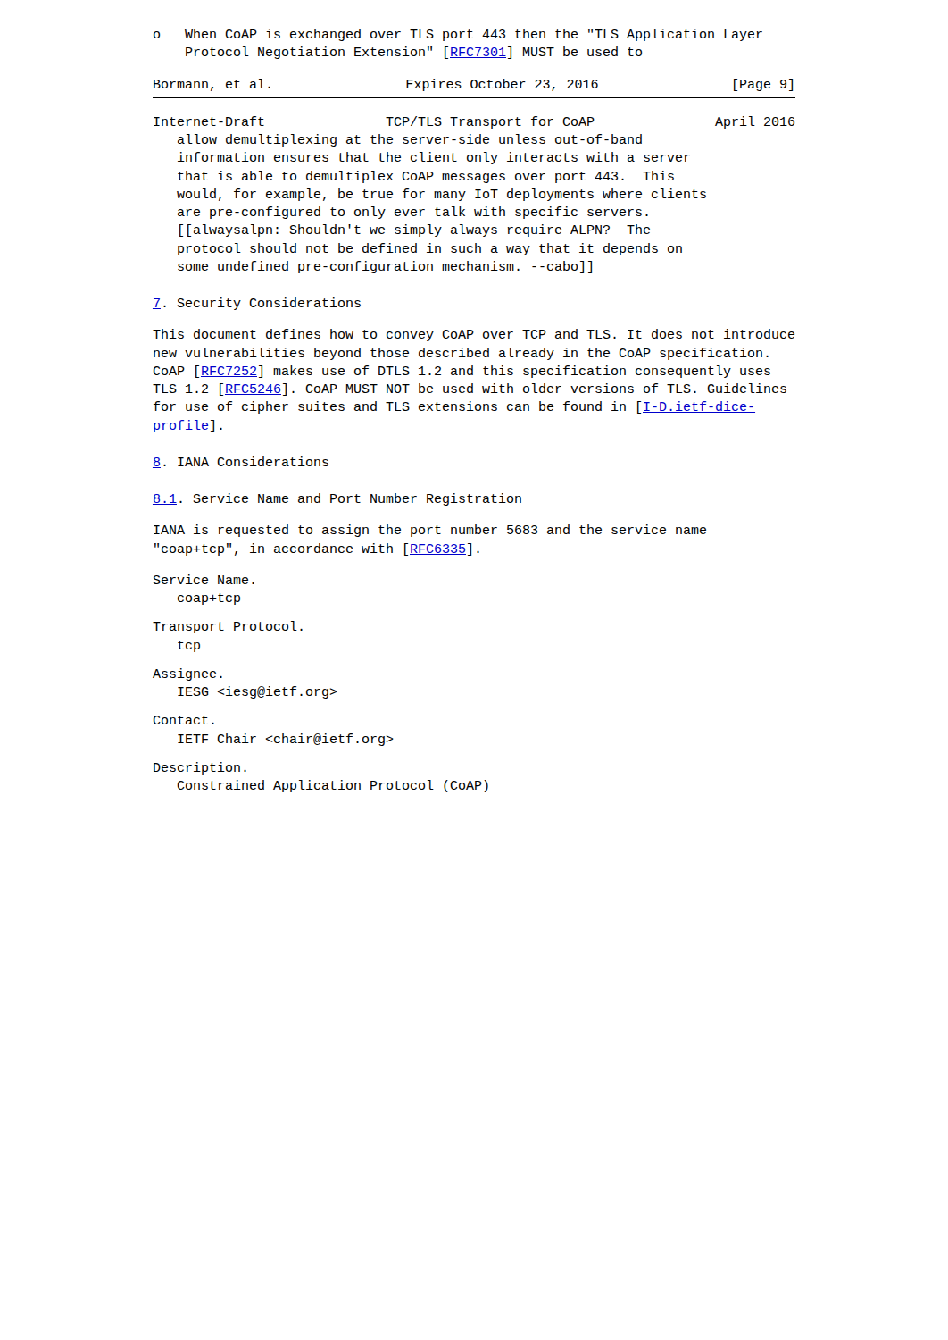When CoAP is exchanged over TLS port 443 then the "TLS Application Layer Protocol Negotiation Extension" [RFC7301] MUST be used to
Bormann, et al. Expires October 23, 2016[Page 9]
Internet-Draft TCP/TLS Transport for CoAP April 2016
allow demultiplexing at the server-side unless out-of-band
information ensures that the client only interacts with a server
that is able to demultiplex CoAP messages over port 443.  This
would, for example, be true for many IoT deployments where clients
are pre-configured to only ever talk with specific servers.
[[alwaysalpn: Shouldn't we simply always require ALPN?  The
protocol should not be defined in such a way that it depends on
some undefined pre-configuration mechanism. --cabo]]
7. Security Considerations
This document defines how to convey CoAP over TCP and TLS. It does not introduce new vulnerabilities beyond those described already in the CoAP specification. CoAP [RFC7252] makes use of DTLS 1.2 and this specification consequently uses TLS 1.2 [RFC5246]. CoAP MUST NOT be used with older versions of TLS. Guidelines for use of cipher suites and TLS extensions can be found in [I-D.ietf-dice-profile].
8. IANA Considerations
8.1. Service Name and Port Number Registration
IANA is requested to assign the port number 5683 and the service name "coap+tcp", in accordance with [RFC6335].
Service Name.
coap+tcp
Transport Protocol.
tcp
Assignee.
IESG <iesg@ietf.org>
Contact.
IETF Chair <chair@ietf.org>
Description.
Constrained Application Protocol (CoAP)